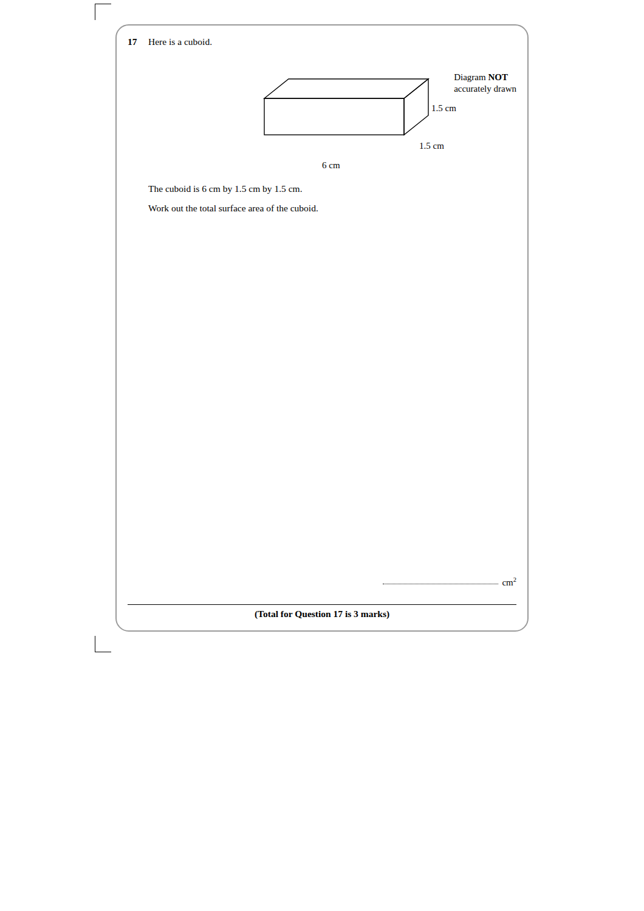17
Here is a cuboid.
Diagram NOT
accurately drawn
1.5 cm
1.5 cm
6 cm
The cuboid is 6 cm by 1.5 cm by 1.5 cm.
Work out the total surface area of the cuboid.
cm2
(Total for Question 17 is 3 marks)